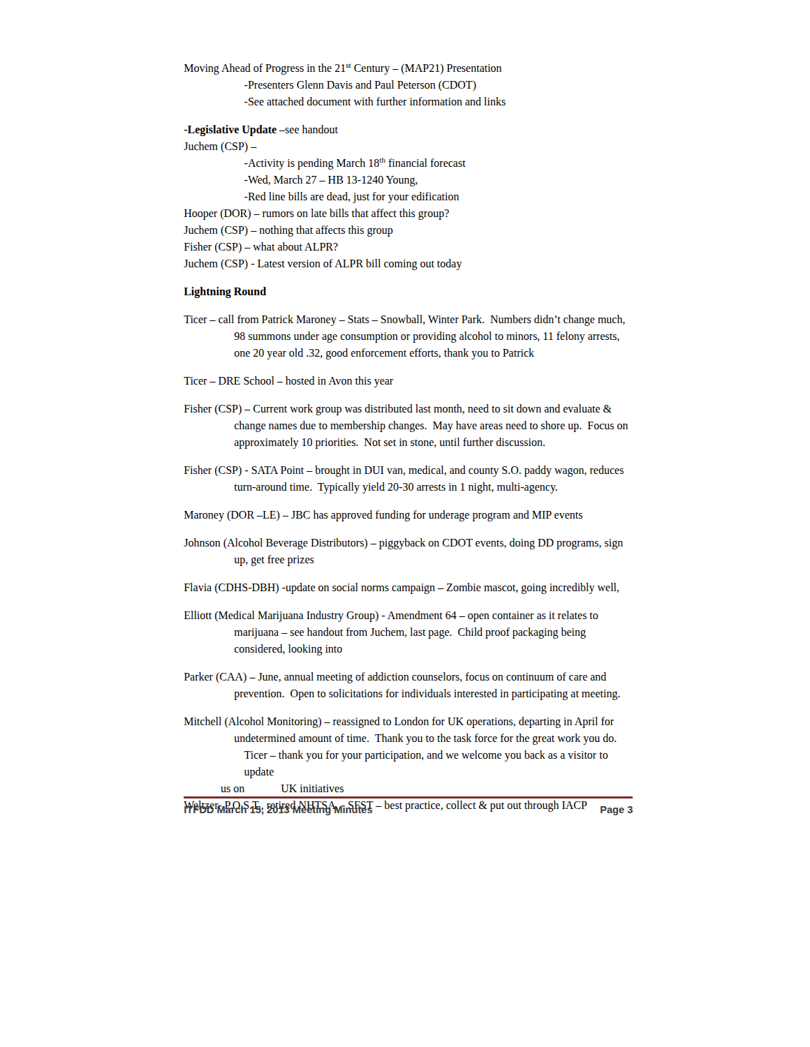Moving Ahead of Progress in the 21st Century – (MAP21) Presentation
-Presenters Glenn Davis and Paul Peterson (CDOT)
-See attached document with further information and links
-Legislative Update –see handout
Juchem (CSP) –
-Activity is pending March 18th financial forecast
-Wed, March 27 – HB 13-1240 Young,
-Red line bills are dead, just for your edification
Hooper (DOR) – rumors on late bills that affect this group?
Juchem (CSP) – nothing that affects this group
Fisher (CSP) – what about ALPR?
Juchem (CSP) - Latest version of ALPR bill coming out today
Lightning Round
Ticer – call from Patrick Maroney – Stats – Snowball, Winter Park. Numbers didn’t change much, 98 summons under age consumption or providing alcohol to minors, 11 felony arrests, one 20 year old .32, good enforcement efforts, thank you to Patrick
Ticer – DRE School – hosted in Avon this year
Fisher (CSP) – Current work group was distributed last month, need to sit down and evaluate & change names due to membership changes. May have areas need to shore up. Focus on approximately 10 priorities. Not set in stone, until further discussion.
Fisher (CSP) - SATA Point – brought in DUI van, medical, and county S.O. paddy wagon, reduces turn-around time. Typically yield 20-30 arrests in 1 night, multi-agency.
Maroney (DOR –LE) – JBC has approved funding for underage program and MIP events
Johnson (Alcohol Beverage Distributors) – piggyback on CDOT events, doing DD programs, sign up, get free prizes
Flavia (CDHS-DBH) -update on social norms campaign – Zombie mascot, going incredibly well,
Elliott (Medical Marijuana Industry Group) - Amendment 64 – open container as it relates to marijuana – see handout from Juchem, last page. Child proof packaging being considered, looking into
Parker (CAA) – June, annual meeting of addiction counselors, focus on continuum of care and prevention. Open to solicitations for individuals interested in participating at meeting.
Mitchell (Alcohol Monitoring) – reassigned to London for UK operations, departing in April for undetermined amount of time. Thank you to the task force for the great work you do.
Ticer – thank you for your participation, and we welcome you back as a visitor to update
us on UK initiatives
Weltzer- P.O.S.T., retired NHTSA, - SFST – best practice, collect & put out through IACP
ITFDD March 15, 2013 Meeting Minutes Page 3